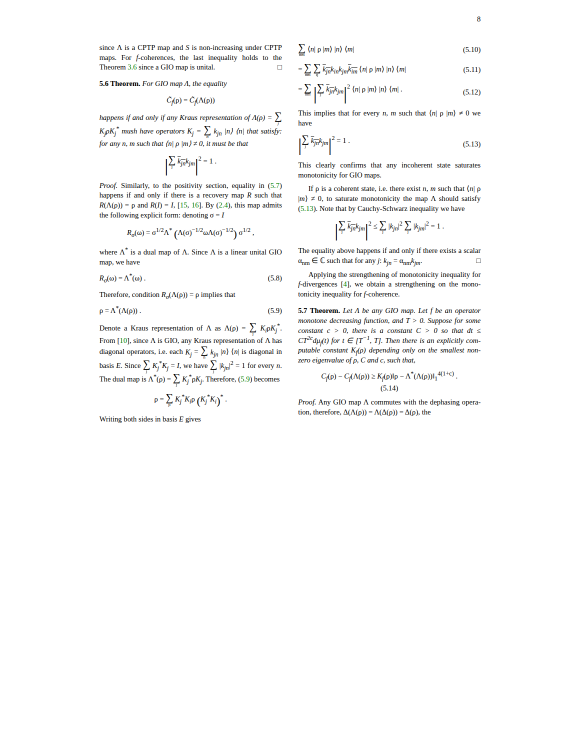8
since Λ is a CPTP map and S is non-increasing under CPTP maps. For f-coherences, the last inequality holds to the Theorem 3.6 since a GIO map is unital. □
5.6 Theorem. For GIO map Λ, the equality
C̃f(ρ) = C̃f(Λ(ρ))
happens if and only if any Kraus representation of Λ(ρ) = ∑j KjρKj* mush have operators Kj = ∑n kjn |n⟩ ⟨n| that satisfy: for any n, m such that ⟨n| ρ |m⟩ ≠ 0, it must be that
|∑j kjn kjm|2 = 1 .
Proof. Similarly, to the positivity section, equality in (5.7) happens if and only if there is a recovery map R such that R(Λ(ρ)) = ρ and R(I) = I, [15, 16]. By (2.4), this map admits the following explicit form: denoting σ = I
Rσ(ω) = σ1/2Λ* (Λ(σ)−1/2ωΛ(σ)−1/2) σ1/2 ,
where Λ* is a dual map of Λ. Since Λ is a linear unital GIO map, we have
Rσ(ω) = Λ*(ω) . (5.8)
Therefore, condition Rσ(Λ(ρ)) = ρ implies that
ρ = Λ*(Λ(ρ)) . (5.9)
Denote a Kraus representation of Λ as Λ(ρ) = ∑j KiρKj*. From [10], since Λ is GIO, any Kraus representation of Λ has diagonal operators, i.e. each Kj = ∑n kjn |n⟩ ⟨n| is diagonal in basis E. Since ∑j Kj*Kj = I, we have ∑j |kjn|2 = 1 for every n. The dual map is Λ*(ρ) = ∑j Kj*ρKj. Therefore, (5.9) becomes
ρ = ∑ji Kj*Kiρ (Kj*Ki)* .
Writing both sides in basis E gives
∑nm ⟨n| ρ |m⟩ |n⟩ ⟨m| (5.10)
= ∑nm ∑ij kjn kin kjm kim ⟨n| ρ |m⟩ |n⟩ ⟨m| (5.11)
= ∑nm |∑j kjn kjm|2 ⟨n| ρ |m⟩ |n⟩ ⟨m| . (5.12)
This implies that for every n, m such that ⟨n| ρ |m⟩ ≠ 0 we have
|∑j kjn kjm|2 = 1 . (5.13)
This clearly confirms that any incoherent state saturates monotonicity for GIO maps.
If ρ is a coherent state, i.e. there exist n, m such that ⟨n| ρ |m⟩ ≠ 0, to saturate monotonicity the map Λ should satisfy (5.13). Note that by Cauchy-Schwarz inequality we have
|∑j kjn kjm|2 ≤ ∑j |kjn|2 ∑j |kjm|2 = 1 .
The equality above happens if and only if there exists a scalar αnm ∈ ℂ such that for any j: kjn = αnmkjm. □
Applying the strengthening of monotonicity inequality for f-divergences [4], we obtain a strengthening on the monotonicity inequality for f-coherence.
5.7 Theorem. Let Λ be any GIO map. Let f be an operator monotone decreasing function, and T > 0. Suppose for some constant c > 0, there is a constant C > 0 so that dt ≤ CT2cdμf(t) for t ∈ [T−1, T]. Then there is an explicitly computable constant Kf(ρ) depending only on the smallest non-zero eigenvalue of ρ, C and c, such that,
Cf(ρ) − Cf(Λ(ρ)) ≥ Kf(ρ)‖ρ − Λ*(Λ(ρ))‖14(1+c) .
(5.14)
Proof. Any GIO map Λ commutes with the dephasing operation, therefore, Δ(Λ(ρ)) = Λ(Δ(ρ)) = Δ(ρ), the